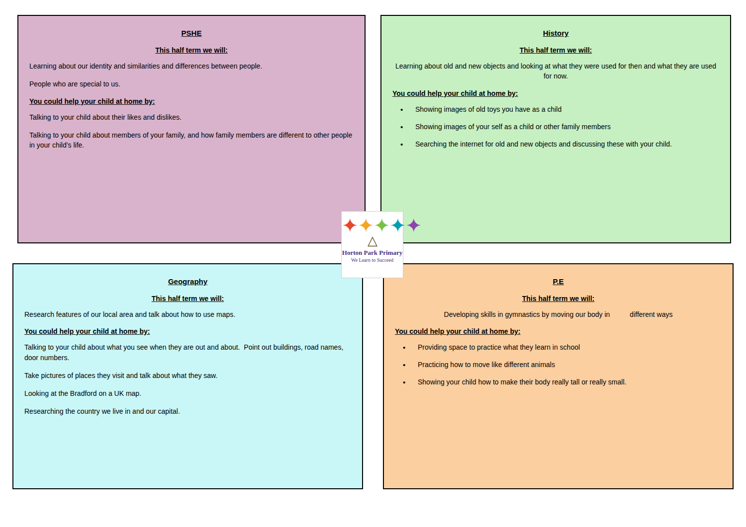PSHE
This half term we will:
Learning about our identity and similarities and differences between people.
People who are special to us.
You could help your child at home by:
Talking to your child about their likes and dislikes.
Talking to your child about members of your family, and how family members are different to other people in your child’s life.
History
This half term we will:
Learning about old and new objects and looking at what they were used for then and what they are used for now.
You could help your child at home by:
Showing images of old toys you have as a child
Showing images of your self as a child or other family members
Searching the internet for old and new objects and discussing these with your child.
✦✦✦✦✦
△
Horton Park Primary
We Learn to Succeed
Geography
This half term we will:
Research features of our local area and talk about how to use maps.
You could help your child at home by:
Talking to your child about what you see when they are out and about. Point out buildings, road names, door numbers.
Take pictures of places they visit and talk about what they saw.
Looking at the Bradford on a UK map.
Researching the country we live in and our capital.
P.E
This half term we will:
Developing skills in gymnastics by moving our body in different ways
You could help your child at home by:
Providing space to practice what they learn in school
Practicing how to move like different animals
Showing your child how to make their body really tall or really small.